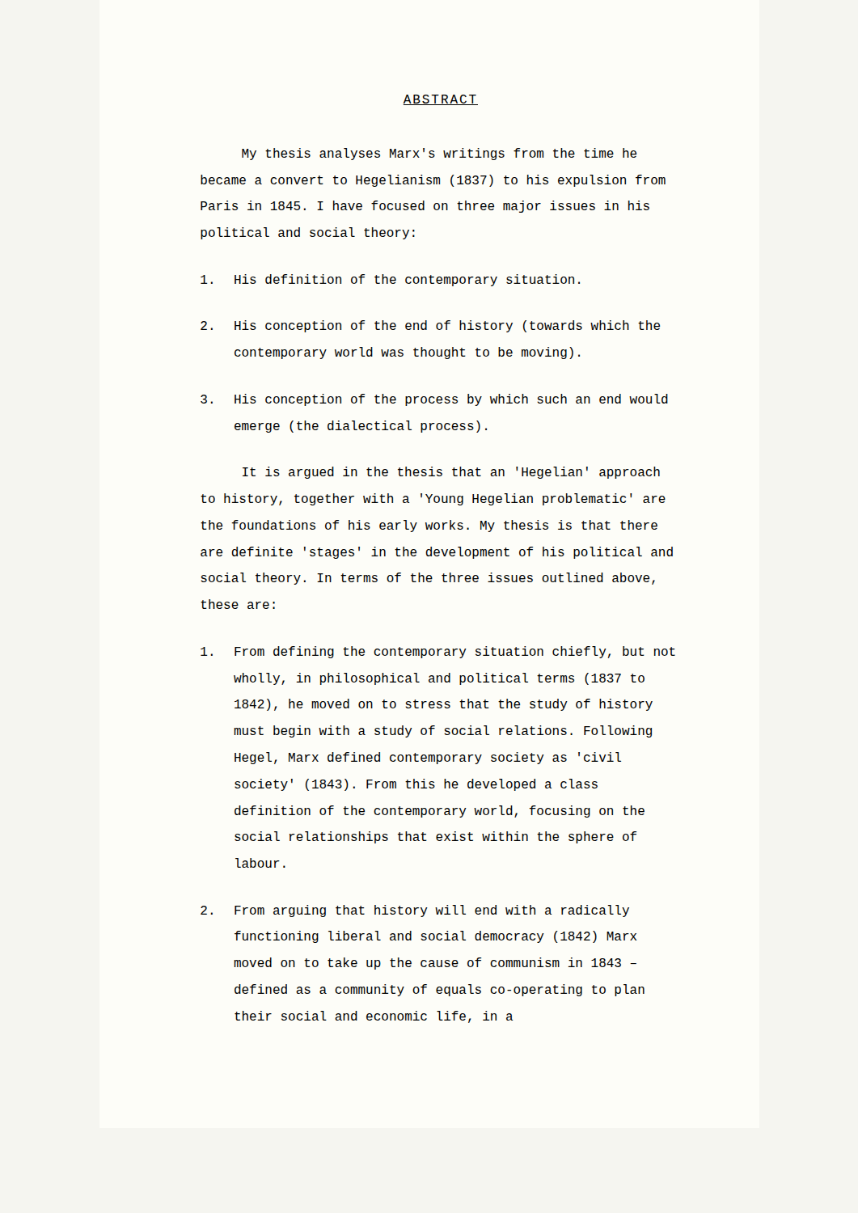ABSTRACT
My thesis analyses Marx's writings from the time he became a convert to Hegelianism (1837) to his expulsion from Paris in 1845. I have focused on three major issues in his political and social theory:
1. His definition of the contemporary situation.
2. His conception of the end of history (towards which the contemporary world was thought to be moving).
3. His conception of the process by which such an end would emerge (the dialectical process).
It is argued in the thesis that an 'Hegelian' approach to history, together with a 'Young Hegelian problematic' are the foundations of his early works. My thesis is that there are definite 'stages' in the development of his political and social theory. In terms of the three issues outlined above, these are:
1. From defining the contemporary situation chiefly, but not wholly, in philosophical and political terms (1837 to 1842), he moved on to stress that the study of history must begin with a study of social relations. Following Hegel, Marx defined contemporary society as 'civil society' (1843). From this he developed a class definition of the contemporary world, focusing on the social relationships that exist within the sphere of labour.
2. From arguing that history will end with a radically functioning liberal and social democracy (1842) Marx moved on to take up the cause of communism in 1843 – defined as a community of equals co-operating to plan their social and economic life, in a